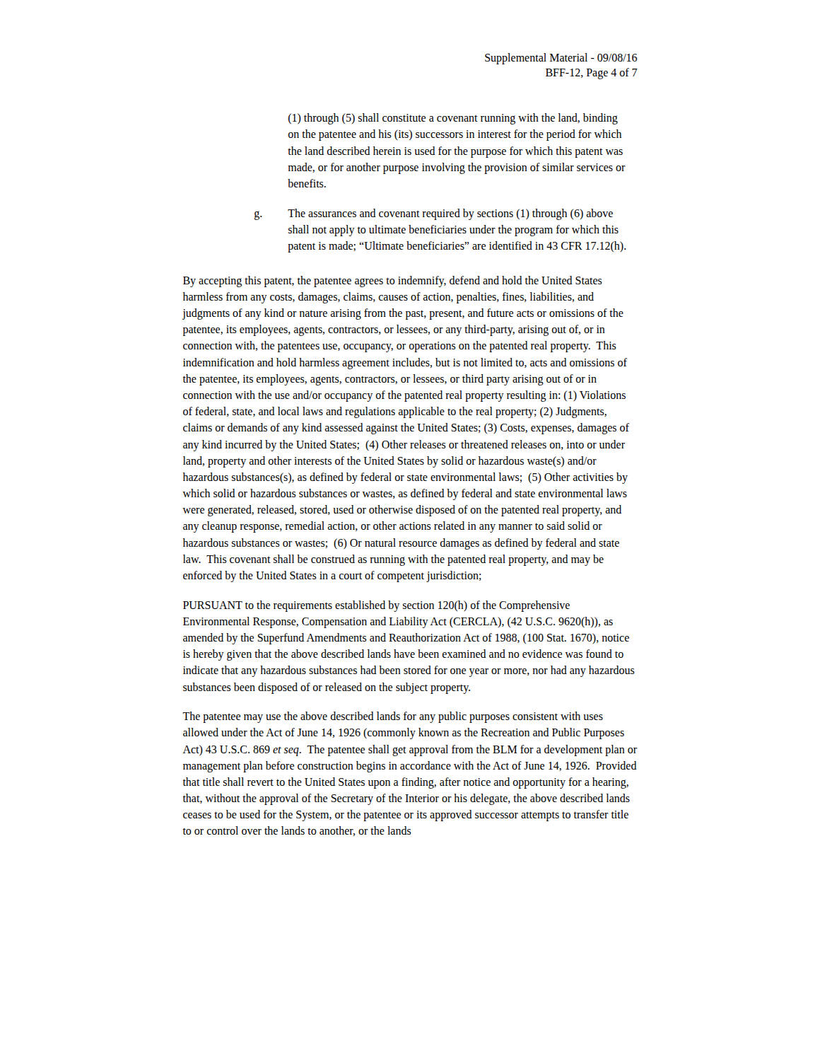Supplemental Material - 09/08/16
BFF-12, Page 4 of 7
(1) through (5) shall constitute a covenant running with the land, binding on the patentee and his (its) successors in interest for the period for which the land described herein is used for the purpose for which this patent was made, or for another purpose involving the provision of similar services or benefits.
g. The assurances and covenant required by sections (1) through (6) above shall not apply to ultimate beneficiaries under the program for which this patent is made; “Ultimate beneficiaries” are identified in 43 CFR 17.12(h).
By accepting this patent, the patentee agrees to indemnify, defend and hold the United States harmless from any costs, damages, claims, causes of action, penalties, fines, liabilities, and judgments of any kind or nature arising from the past, present, and future acts or omissions of the patentee, its employees, agents, contractors, or lessees, or any third-party, arising out of, or in connection with, the patentees use, occupancy, or operations on the patented real property. This indemnification and hold harmless agreement includes, but is not limited to, acts and omissions of the patentee, its employees, agents, contractors, or lessees, or third party arising out of or in connection with the use and/or occupancy of the patented real property resulting in: (1) Violations of federal, state, and local laws and regulations applicable to the real property; (2) Judgments, claims or demands of any kind assessed against the United States; (3) Costs, expenses, damages of any kind incurred by the United States; (4) Other releases or threatened releases on, into or under land, property and other interests of the United States by solid or hazardous waste(s) and/or hazardous substances(s), as defined by federal or state environmental laws; (5) Other activities by which solid or hazardous substances or wastes, as defined by federal and state environmental laws were generated, released, stored, used or otherwise disposed of on the patented real property, and any cleanup response, remedial action, or other actions related in any manner to said solid or hazardous substances or wastes; (6) Or natural resource damages as defined by federal and state law. This covenant shall be construed as running with the patented real property, and may be enforced by the United States in a court of competent jurisdiction;
PURSUANT to the requirements established by section 120(h) of the Comprehensive Environmental Response, Compensation and Liability Act (CERCLA), (42 U.S.C. 9620(h)), as amended by the Superfund Amendments and Reauthorization Act of 1988, (100 Stat. 1670), notice is hereby given that the above described lands have been examined and no evidence was found to indicate that any hazardous substances had been stored for one year or more, nor had any hazardous substances been disposed of or released on the subject property.
The patentee may use the above described lands for any public purposes consistent with uses allowed under the Act of June 14, 1926 (commonly known as the Recreation and Public Purposes Act) 43 U.S.C. 869 et seq. The patentee shall get approval from the BLM for a development plan or management plan before construction begins in accordance with the Act of June 14, 1926. Provided that title shall revert to the United States upon a finding, after notice and opportunity for a hearing, that, without the approval of the Secretary of the Interior or his delegate, the above described lands ceases to be used for the System, or the patentee or its approved successor attempts to transfer title to or control over the lands to another, or the lands